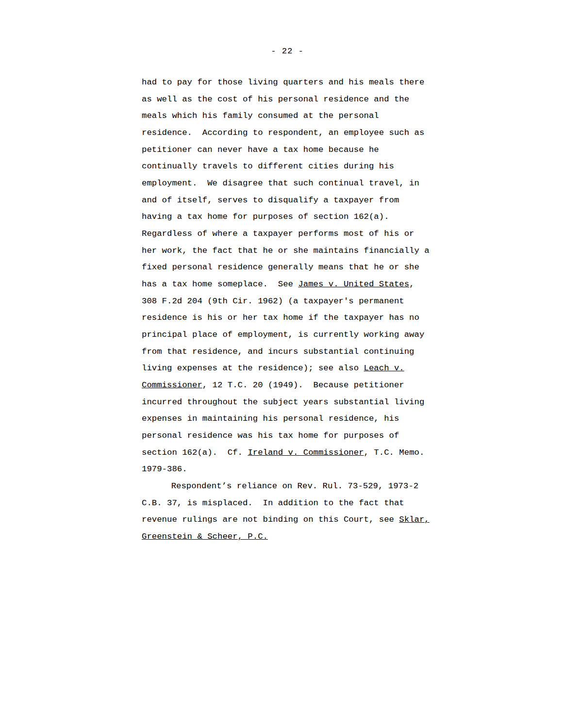- 22 -
had to pay for those living quarters and his meals there as well as the cost of his personal residence and the meals which his family consumed at the personal residence. According to respondent, an employee such as petitioner can never have a tax home because he continually travels to different cities during his employment. We disagree that such continual travel, in and of itself, serves to disqualify a taxpayer from having a tax home for purposes of section 162(a). Regardless of where a taxpayer performs most of his or her work, the fact that he or she maintains financially a fixed personal residence generally means that he or she has a tax home someplace. See James v. United States, 308 F.2d 204 (9th Cir. 1962) (a taxpayer's permanent residence is his or her tax home if the taxpayer has no principal place of employment, is currently working away from that residence, and incurs substantial continuing living expenses at the residence); see also Leach v. Commissioner, 12 T.C. 20 (1949). Because petitioner incurred throughout the subject years substantial living expenses in maintaining his personal residence, his personal residence was his tax home for purposes of section 162(a). Cf. Ireland v. Commissioner, T.C. Memo. 1979-386.
Respondent’s reliance on Rev. Rul. 73-529, 1973-2 C.B. 37, is misplaced. In addition to the fact that revenue rulings are not binding on this Court, see Sklar, Greenstein & Scheer, P.C.